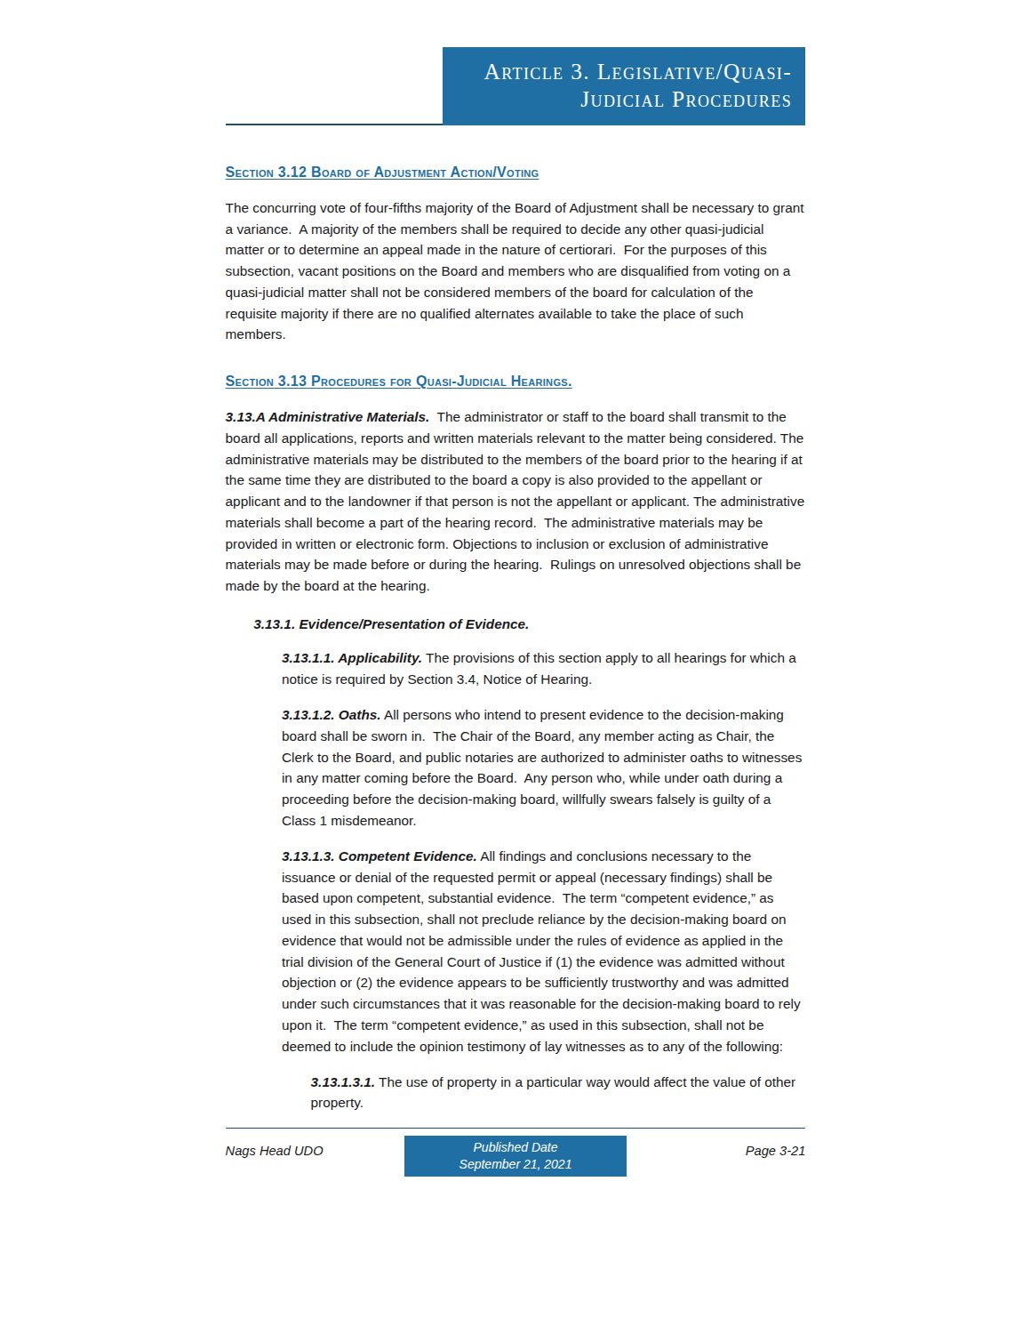Article 3. Legislative/Quasi- Judicial Procedures
Section 3.12 Board of Adjustment Action/Voting
The concurring vote of four-fifths majority of the Board of Adjustment shall be necessary to grant a variance. A majority of the members shall be required to decide any other quasi-judicial matter or to determine an appeal made in the nature of certiorari. For the purposes of this subsection, vacant positions on the Board and members who are disqualified from voting on a quasi-judicial matter shall not be considered members of the board for calculation of the requisite majority if there are no qualified alternates available to take the place of such members.
Section 3.13 Procedures for Quasi-Judicial Hearings.
3.13.A Administrative Materials. The administrator or staff to the board shall transmit to the board all applications, reports and written materials relevant to the matter being considered. The administrative materials may be distributed to the members of the board prior to the hearing if at the same time they are distributed to the board a copy is also provided to the appellant or applicant and to the landowner if that person is not the appellant or applicant. The administrative materials shall become a part of the hearing record. The administrative materials may be provided in written or electronic form. Objections to inclusion or exclusion of administrative materials may be made before or during the hearing. Rulings on unresolved objections shall be made by the board at the hearing.
3.13.1. Evidence/Presentation of Evidence.
3.13.1.1. Applicability. The provisions of this section apply to all hearings for which a notice is required by Section 3.4, Notice of Hearing.
3.13.1.2. Oaths. All persons who intend to present evidence to the decision-making board shall be sworn in. The Chair of the Board, any member acting as Chair, the Clerk to the Board, and public notaries are authorized to administer oaths to witnesses in any matter coming before the Board. Any person who, while under oath during a proceeding before the decision-making board, willfully swears falsely is guilty of a Class 1 misdemeanor.
3.13.1.3. Competent Evidence. All findings and conclusions necessary to the issuance or denial of the requested permit or appeal (necessary findings) shall be based upon competent, substantial evidence. The term “competent evidence,” as used in this subsection, shall not preclude reliance by the decision-making board on evidence that would not be admissible under the rules of evidence as applied in the trial division of the General Court of Justice if (1) the evidence was admitted without objection or (2) the evidence appears to be sufficiently trustworthy and was admitted under such circumstances that it was reasonable for the decision-making board to rely upon it. The term “competent evidence,” as used in this subsection, shall not be deemed to include the opinion testimony of lay witnesses as to any of the following:
3.13.1.3.1. The use of property in a particular way would affect the value of other property.
Nags Head UDO
Published Date
September 21, 2021
Page 3-21